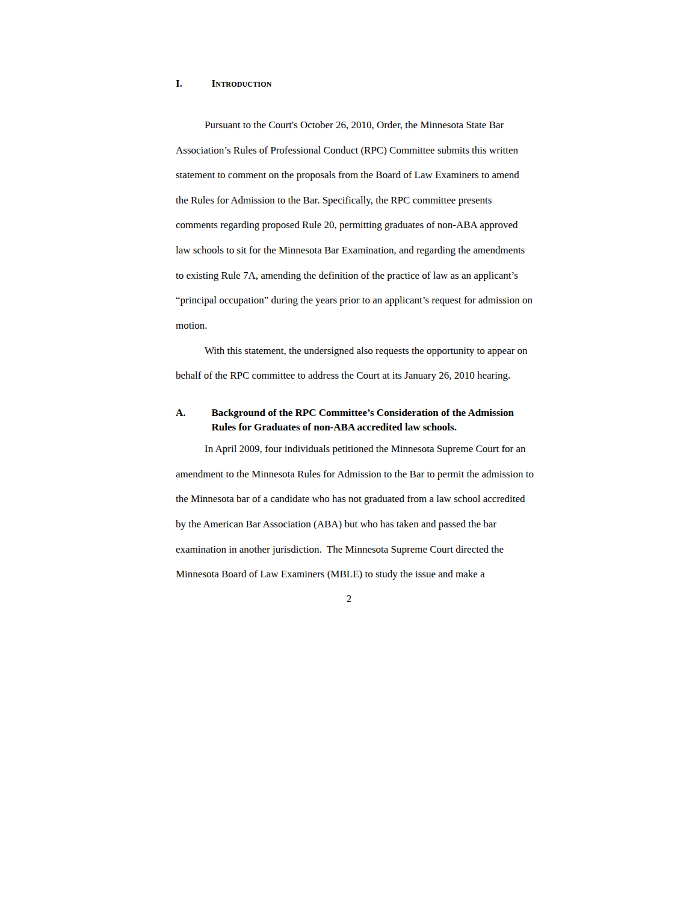I. Introduction
Pursuant to the Court's October 26, 2010, Order, the Minnesota State Bar Association’s Rules of Professional Conduct (RPC) Committee submits this written statement to comment on the proposals from the Board of Law Examiners to amend the Rules for Admission to the Bar. Specifically, the RPC committee presents comments regarding proposed Rule 20, permitting graduates of non-ABA approved law schools to sit for the Minnesota Bar Examination, and regarding the amendments to existing Rule 7A, amending the definition of the practice of law as an applicant’s “principal occupation” during the years prior to an applicant’s request for admission on motion.
With this statement, the undersigned also requests the opportunity to appear on behalf of the RPC committee to address the Court at its January 26, 2010 hearing.
A.
Background of the RPC Committee’s Consideration of the Admission Rules for Graduates of non-ABA accredited law schools.
In April 2009, four individuals petitioned the Minnesota Supreme Court for an amendment to the Minnesota Rules for Admission to the Bar to permit the admission to the Minnesota bar of a candidate who has not graduated from a law school accredited by the American Bar Association (ABA) but who has taken and passed the bar examination in another jurisdiction. The Minnesota Supreme Court directed the Minnesota Board of Law Examiners (MBLE) to study the issue and make a
2